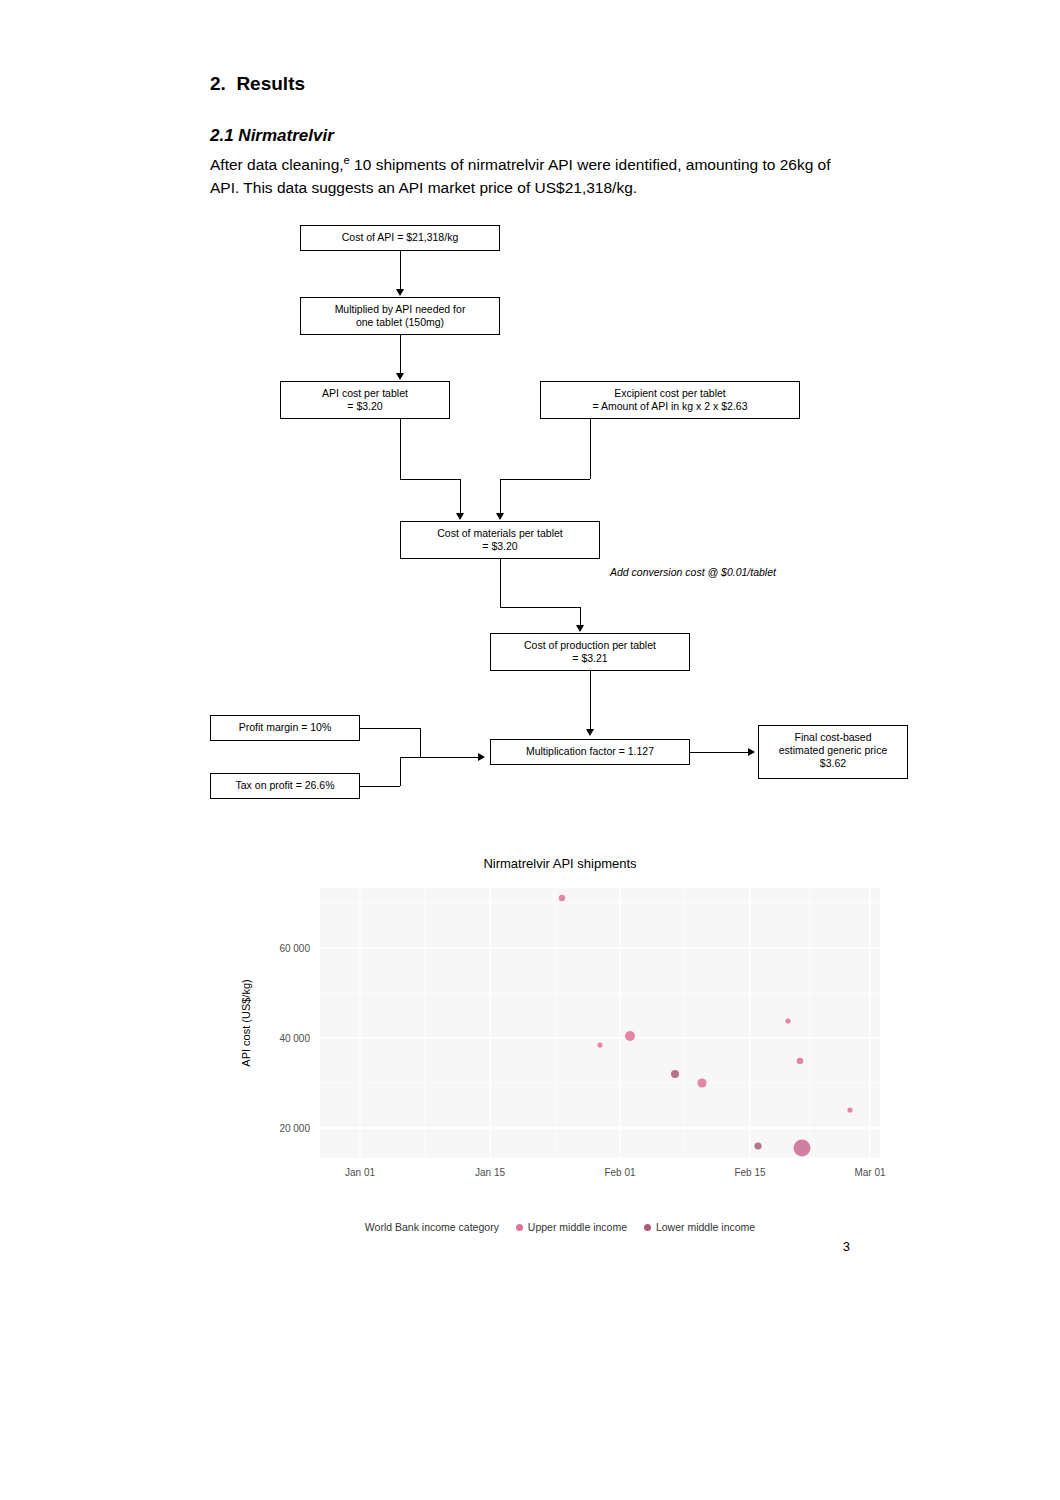2. Results
2.1 Nirmatrelvir
After data cleaning,e 10 shipments of nirmatrelvir API were identified, amounting to 26kg of API. This data suggests an API market price of US$21,318/kg.
Cost of API = $21,318/kg
Multiplied by API needed for
one tablet (150mg)
API cost per tablet
= $3.20
Excipient cost per tablet
= Amount of API in kg x 2 x $2.63
Cost of materials per tablet
= $3.20
Add conversion cost @ $0.01/tablet
Cost of production per tablet
= $3.21
Profit margin = 10%
Tax on profit = 26.6%
Multiplication factor = 1.127
Final cost-based
estimated generic price
$3.62
Nirmatrelvir API shipments
20 000 40 000 60 000 API cost (US$/kg) Jan 01 Jan 15 Feb 01 Feb 15 Mar 01
World Bank income category Upper middle income Lower middle income
3